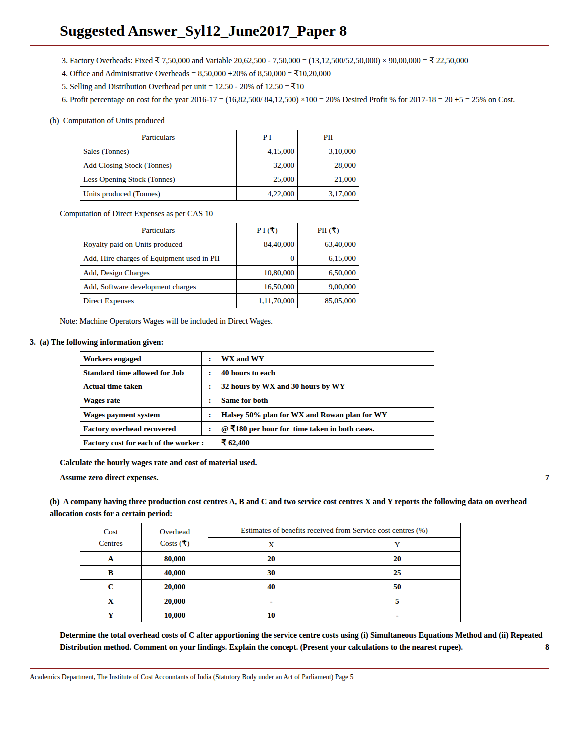Suggested Answer_Syl12_June2017_Paper 8
Factory Overheads: Fixed ₹ 7,50,000 and Variable 20,62,500 - 7,50,000 = (13,12,500/52,50,000) × 90,00,000 = ₹ 22,50,000
Office and Administrative Overheads = 8,50,000 +20% of 8,50,000 = ₹10,20,000
Selling and Distribution Overhead per unit = 12.50 - 20% of 12.50 = ₹10
Profit percentage on cost for the year 2016-17 = (16,82,500/ 84,12,500) ×100 = 20% Desired Profit % for 2017-18 = 20 +5 = 25% on Cost.
(b) Computation of Units produced
| Particulars | P I | PII |
| --- | --- | --- |
| Sales (Tonnes) | 4,15,000 | 3,10,000 |
| Add Closing Stock (Tonnes) | 32,000 | 28,000 |
| Less Opening Stock (Tonnes) | 25,000 | 21,000 |
| Units produced (Tonnes) | 4,22,000 | 3,17,000 |
Computation of Direct Expenses as per CAS 10
| Particulars | P I (₹) | PII (₹) |
| --- | --- | --- |
| Royalty paid on Units produced | 84,40,000 | 63,40,000 |
| Add, Hire charges of Equipment used in PII | 0 | 6,15,000 |
| Add, Design Charges | 10,80,000 | 6,50,000 |
| Add, Software development charges | 16,50,000 | 9,00,000 |
| Direct Expenses | 1,11,70,000 | 85,05,000 |
Note: Machine Operators Wages will be included in Direct Wages.
3. (a) The following information given:
| Workers engaged | : | WX and WY |
| Standard time allowed for Job | : | 40 hours to each |
| Actual time taken | : | 32 hours by WX and 30 hours by WY |
| Wages rate | : | Same for both |
| Wages payment system | : | Halsey 50% plan for WX and Rowan plan for WY |
| Factory overhead recovered | : | @ ₹180 per hour for time taken in both cases. |
| Factory cost for each of the worker : | ₹ 62,400 |
Calculate the hourly wages rate and cost of material used.
Assume zero direct expenses. 7
(b) A company having three production cost centres A, B and C and two service cost centres X and Y reports the following data on overhead allocation costs for a certain period:
| Cost Centres | Overhead Costs (₹) | Estimates of benefits received from Service cost centres (%) |
| --- | --- | --- |
| X | Y |
| A | 80,000 | 20 | 20 |
| B | 40,000 | 30 | 25 |
| C | 20,000 | 40 | 50 |
| X | 20,000 | - | 5 |
| Y | 10,000 | 10 | - |
Determine the total overhead costs of C after apportioning the service centre costs using (i) Simultaneous Equations Method and (ii) Repeated Distribution method. Comment on your findings. Explain the concept. (Present your calculations to the nearest rupee). 8
Academics Department, The Institute of Cost Accountants of India (Statutory Body under an Act of Parliament) Page 5